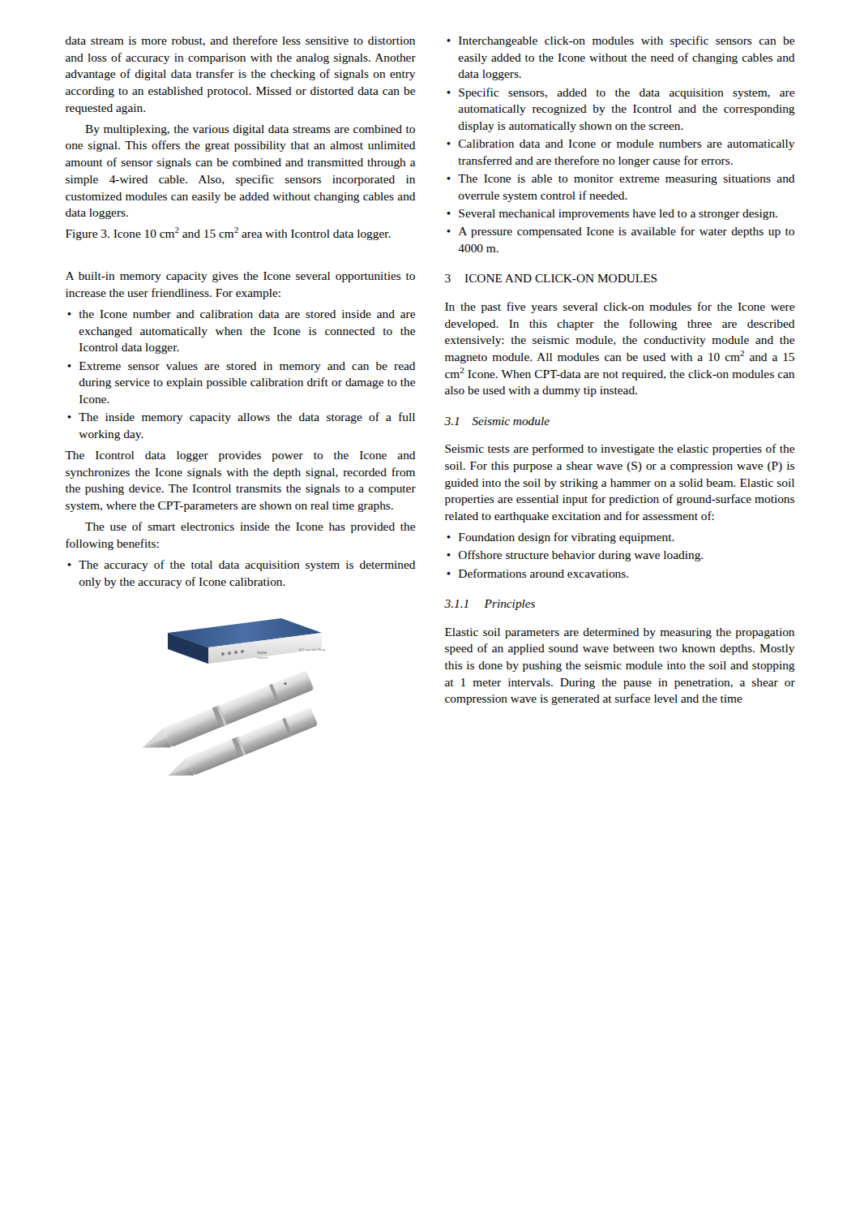data stream is more robust, and therefore less sensitive to distortion and loss of accuracy in comparison with the analog signals. Another advantage of digital data transfer is the checking of signals on entry according to an established protocol. Missed or distorted data can be requested again.
By multiplexing, the various digital data streams are combined to one signal. This offers the great possibility that an almost unlimited amount of sensor signals can be combined and transmitted through a simple 4-wired cable. Also, specific sensors incorporated in customized modules can easily be added without changing cables and data loggers.
Figure 3. Icone 10 cm2 and 15 cm2 area with Icontrol data logger.
A built-in memory capacity gives the Icone several opportunities to increase the user friendliness. For example:
the Icone number and calibration data are stored inside and are exchanged automatically when the Icone is connected to the Icontrol data logger.
Extreme sensor values are stored in memory and can be read during service to explain possible calibration drift or damage to the Icone.
The inside memory capacity allows the data storage of a full working day.
The Icontrol data logger provides power to the Icone and synchronizes the Icone signals with the depth signal, recorded from the pushing device. The Icontrol transmits the signals to a computer system, where the CPT-parameters are shown on real time graphs.
The use of smart electronics inside the Icone has provided the following benefits:
The accuracy of the total data acquisition system is determined only by the accuracy of Icone calibration.
Icone Icontrol A.P. van den Berg
Interchangeable click-on modules with specific sensors can be easily added to the Icone without the need of changing cables and data loggers.
Specific sensors, added to the data acquisition system, are automatically recognized by the Icontrol and the corresponding display is automatically shown on the screen.
Calibration data and Icone or module numbers are automatically transferred and are therefore no longer cause for errors.
The Icone is able to monitor extreme measuring situations and overrule system control if needed.
Several mechanical improvements have led to a stronger design.
A pressure compensated Icone is available for water depths up to 4000 m.
3 ICONE AND CLICK-ON MODULES
In the past five years several click-on modules for the Icone were developed. In this chapter the following three are described extensively: the seismic module, the conductivity module and the magneto module. All modules can be used with a 10 cm2 and a 15 cm2 Icone. When CPT-data are not required, the click-on modules can also be used with a dummy tip instead.
3.1 Seismic module
Seismic tests are performed to investigate the elastic properties of the soil. For this purpose a shear wave (S) or a compression wave (P) is guided into the soil by striking a hammer on a solid beam. Elastic soil properties are essential input for prediction of ground-surface motions related to earthquake excitation and for assessment of:
Foundation design for vibrating equipment.
Offshore structure behavior during wave loading.
Deformations around excavations.
3.1.1 Principles
Elastic soil parameters are determined by measuring the propagation speed of an applied sound wave between two known depths. Mostly this is done by pushing the seismic module into the soil and stopping at 1 meter intervals. During the pause in penetration, a shear or compression wave is generated at surface level and the time